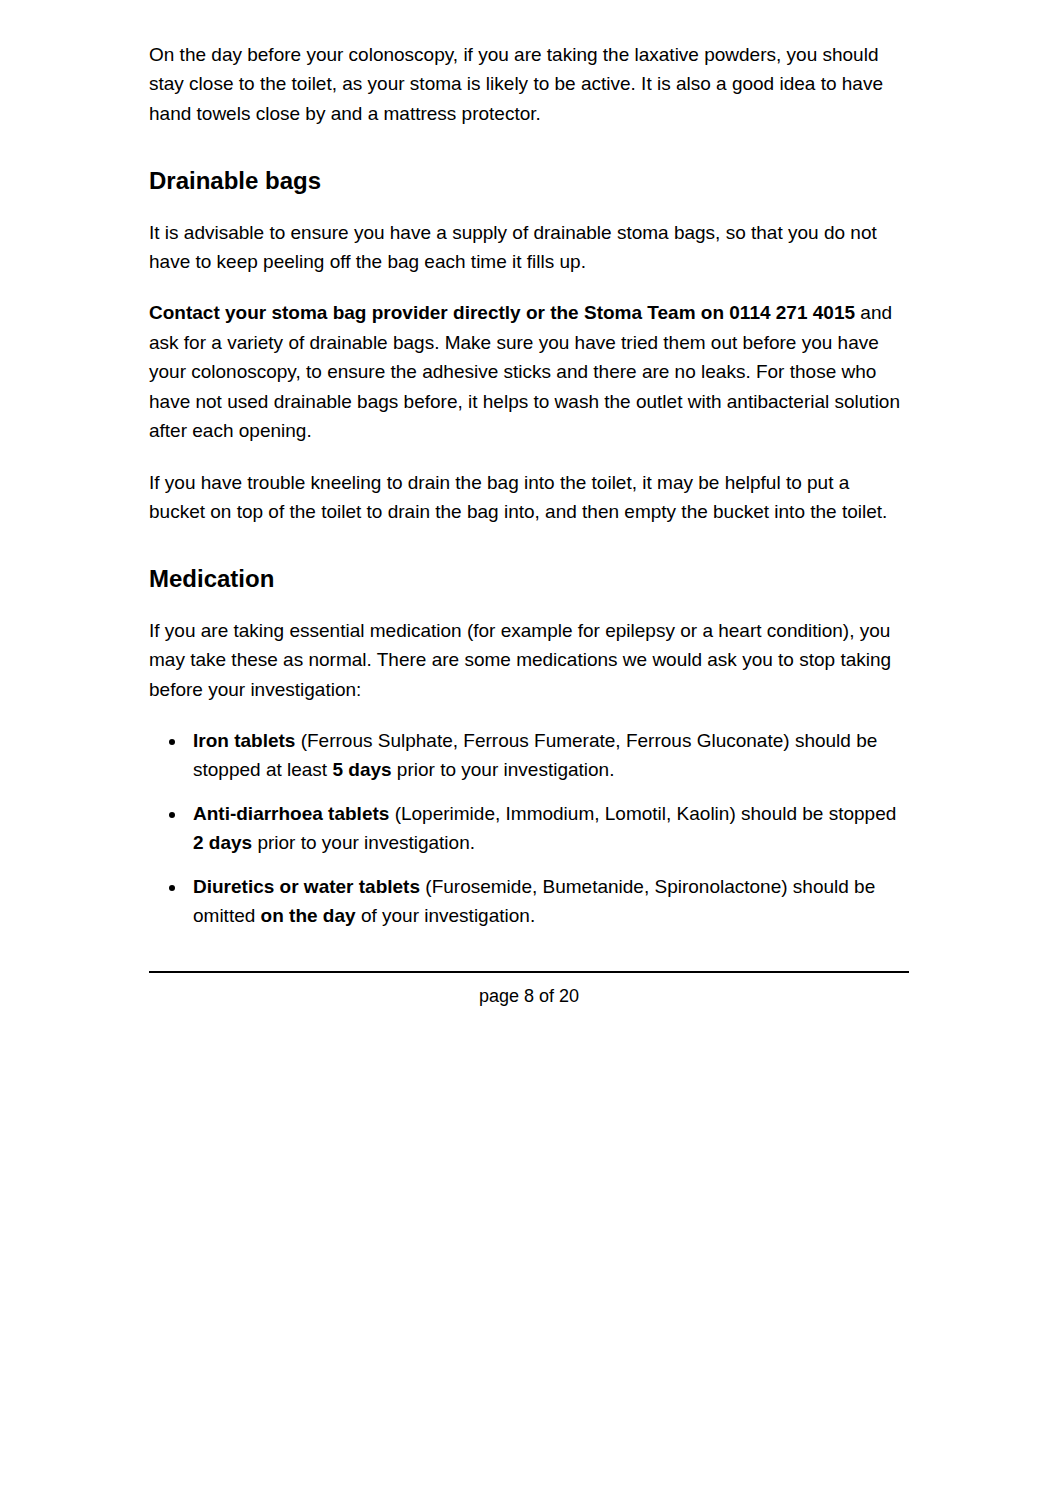On the day before your colonoscopy, if you are taking the laxative powders, you should stay close to the toilet, as your stoma is likely to be active. It is also a good idea to have hand towels close by and a mattress protector.
Drainable bags
It is advisable to ensure you have a supply of drainable stoma bags, so that you do not have to keep peeling off the bag each time it fills up.
Contact your stoma bag provider directly or the Stoma Team on 0114 271 4015 and ask for a variety of drainable bags. Make sure you have tried them out before you have your colonoscopy, to ensure the adhesive sticks and there are no leaks. For those who have not used drainable bags before, it helps to wash the outlet with antibacterial solution after each opening.
If you have trouble kneeling to drain the bag into the toilet, it may be helpful to put a bucket on top of the toilet to drain the bag into, and then empty the bucket into the toilet.
Medication
If you are taking essential medication (for example for epilepsy or a heart condition), you may take these as normal. There are some medications we would ask you to stop taking before your investigation:
Iron tablets (Ferrous Sulphate, Ferrous Fumerate, Ferrous Gluconate) should be stopped at least 5 days prior to your investigation.
Anti-diarrhoea tablets (Loperimide, Immodium, Lomotil, Kaolin) should be stopped 2 days prior to your investigation.
Diuretics or water tablets (Furosemide, Bumetanide, Spironolactone) should be omitted on the day of your investigation.
page 8 of 20